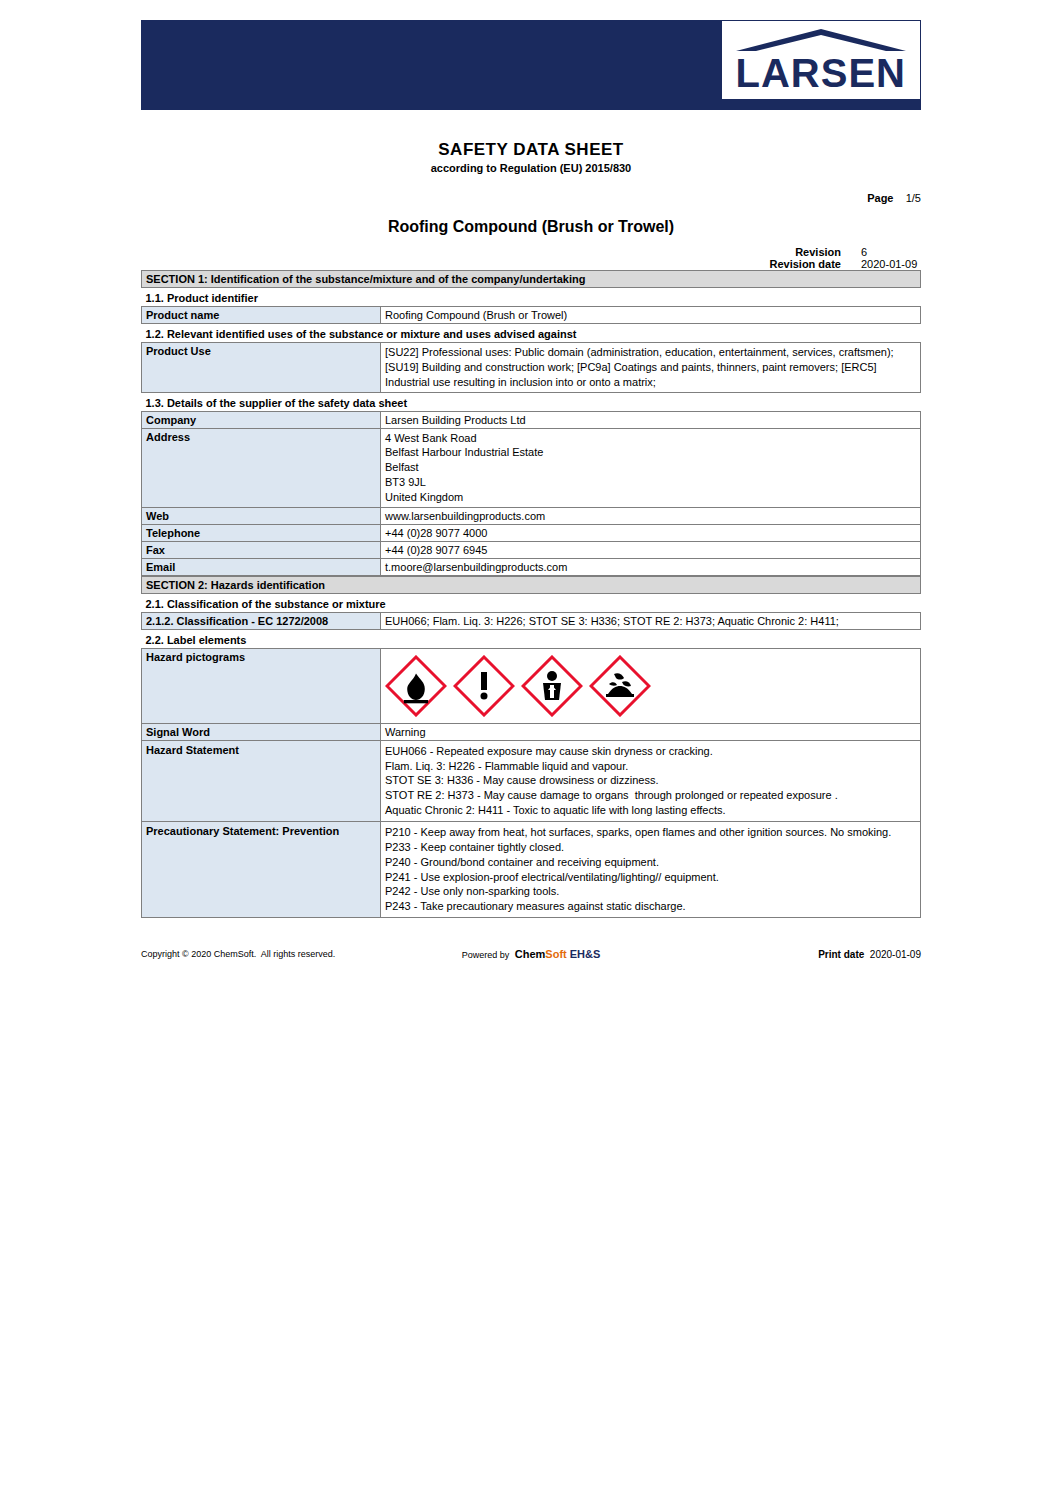LARSEN
SAFETY DATA SHEET
according to Regulation (EU) 2015/830
Page 1/5
Roofing Compound (Brush or Trowel)
Revision 6
Revision date 2020-01-09
| SECTION 1: Identification of the substance/mixture and of the company/undertaking |
| 1.1. Product identifier |
| Product name | Roofing Compound (Brush or Trowel) |
| 1.2. Relevant identified uses of the substance or mixture and uses advised against |
| Product Use | [SU22] Professional uses: Public domain (administration, education, entertainment, services, craftsmen); [SU19] Building and construction work; [PC9a] Coatings and paints, thinners, paint removers; [ERC5] Industrial use resulting in inclusion into or onto a matrix; |
| 1.3. Details of the supplier of the safety data sheet |
| Company | Larsen Building Products Ltd |
| Address | 4 West Bank Road Belfast Harbour Industrial Estate Belfast BT3 9JL United Kingdom |
| Web | www.larsenbuildingproducts.com |
| Telephone | +44 (0)28 9077 4000 |
| Fax | +44 (0)28 9077 6945 |
| Email | t.moore@larsenbuildingproducts.com |
| SECTION 2: Hazards identification |
| 2.1. Classification of the substance or mixture |
| 2.1.2. Classification - EC 1272/2008 | EUH066; Flam. Liq. 3: H226; STOT SE 3: H336; STOT RE 2: H373; Aquatic Chronic 2: H411; |
| 2.2. Label elements |
| Hazard pictograms | |
| Signal Word | Warning |
| Hazard Statement | EUH066 - Repeated exposure may cause skin dryness or cracking. Flam. Liq. 3: H226 - Flammable liquid and vapour. STOT SE 3: H336 - May cause drowsiness or dizziness. STOT RE 2: H373 - May cause damage to organs through prolonged or repeated exposure . Aquatic Chronic 2: H411 - Toxic to aquatic life with long lasting effects. |
| Precautionary Statement: Prevention | P210 - Keep away from heat, hot surfaces, sparks, open flames and other ignition sources. No smoking. P233 - Keep container tightly closed. P240 - Ground/bond container and receiving equipment. P241 - Use explosion-proof electrical/ventilating/lighting// equipment. P242 - Use only non-sparking tools. P243 - Take precautionary measures against static discharge. |
Copyright © 2020 ChemSoft. All rights reserved.
Powered by ChemSoft EH&S
Print date 2020-01-09